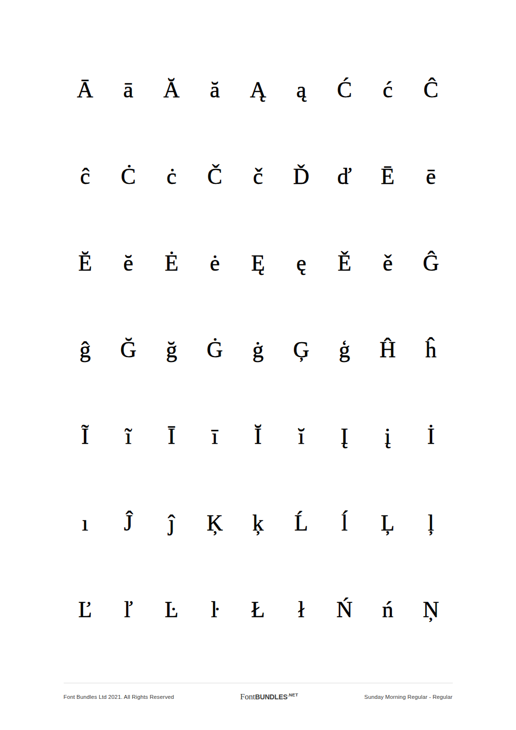Ā
ā
Ă
ă
Ą
ą
Ć
ć
Ĉ
ĉ
Ċ
ċ
Č
č
Ď
ď
Ē
ē
Ĕ
ĕ
Ė
ė
Ę
ę
Ě
ě
Ĝ
ĝ
Ğ
ğ
Ġ
ġ
Ģ
ģ
Ĥ
ĥ
Ĩ
ĩ
Ī
ī
Ĭ
ĭ
Į
į
İ
ı
Ĵ
ĵ
Ķ
ķ
Ĺ
ĺ
Ļ
ļ
Ľ
ľ
Ŀ
ŀ
Ł
ł
Ń
ń
Ņ
Font Bundles Ltd 2021. All Rights Reserved
Font BUNDLES.NET
Sunday Morning Regular - Regular